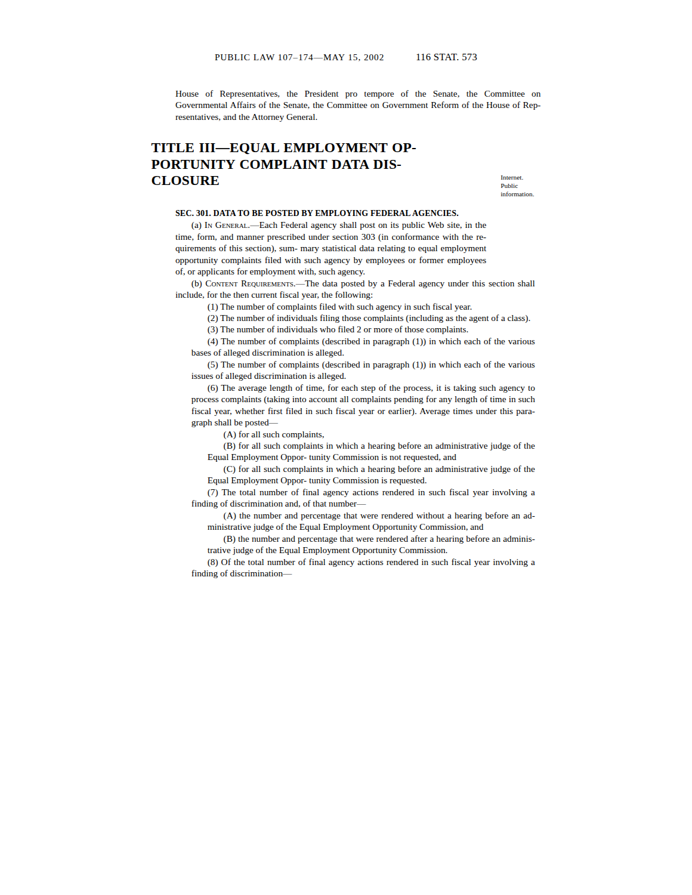PUBLIC LAW 107–174—MAY 15, 2002116 STAT. 573
House of Representatives, the President pro tempore of the Senate, the Committee on Governmental Affairs of the Senate, the Committee on Government Reform of the House of Rep- resentatives, and the Attorney General.
TITLE III—EQUAL EMPLOYMENT OP-
PORTUNITY COMPLAINT DATA DIS-
CLOSURE
Internet.
Public
information.
SEC. 301. DATA TO BE POSTED BY EMPLOYING FEDERAL AGENCIES.
(a) In General.—Each Federal agency shall post on its public Web site, in the time, form, and manner prescribed under section 303 (in conformance with the requirements of this section), sum- mary statistical data relating to equal employment opportunity complaints filed with such agency by employees or former employees of, or applicants for employment with, such agency.
(b) Content Requirements.—The data posted by a Federal agency under this section shall include, for the then current fiscal year, the following:
(1) The number of complaints filed with such agency in such fiscal year.
(2) The number of individuals filing those complaints (including as the agent of a class).
(3) The number of individuals who filed 2 or more of those complaints.
(4) The number of complaints (described in paragraph (1)) in which each of the various bases of alleged discrimination is alleged.
(5) The number of complaints (described in paragraph (1)) in which each of the various issues of alleged discrimination is alleged.
(6) The average length of time, for each step of the process, it is taking such agency to process complaints (taking into account all complaints pending for any length of time in such fiscal year, whether first filed in such fiscal year or earlier). Average times under this paragraph shall be posted—
(A) for all such complaints,
(B) for all such complaints in which a hearing before an administrative judge of the Equal Employment Oppor- tunity Commission is not requested, and
(C) for all such complaints in which a hearing before an administrative judge of the Equal Employment Oppor- tunity Commission is requested.
(7) The total number of final agency actions rendered in such fiscal year involving a finding of discrimination and, of that number—
(A) the number and percentage that were rendered without a hearing before an administrative judge of the Equal Employment Opportunity Commission, and
(B) the number and percentage that were rendered after a hearing before an administrative judge of the Equal Employment Opportunity Commission.
(8) Of the total number of final agency actions rendered in such fiscal year involving a finding of discrimination—